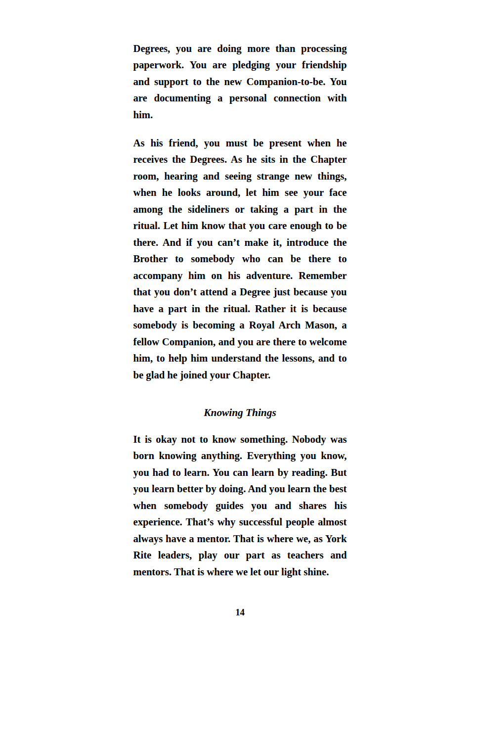Degrees, you are doing more than processing paperwork. You are pledging your friendship and support to the new Companion-to-be. You are documenting a personal connection with him.
As his friend, you must be present when he receives the Degrees. As he sits in the Chapter room, hearing and seeing strange new things, when he looks around, let him see your face among the sideliners or taking a part in the ritual. Let him know that you care enough to be there. And if you can’t make it, introduce the Brother to somebody who can be there to accompany him on his adventure. Remember that you don’t attend a Degree just because you have a part in the ritual. Rather it is because somebody is becoming a Royal Arch Mason, a fellow Companion, and you are there to welcome him, to help him understand the lessons, and to be glad he joined your Chapter.
Knowing Things
It is okay not to know something. Nobody was born knowing anything. Everything you know, you had to learn. You can learn by reading. But you learn better by doing. And you learn the best when somebody guides you and shares his experience. That’s why successful people almost always have a mentor. That is where we, as York Rite leaders, play our part as teachers and mentors. That is where we let our light shine.
14